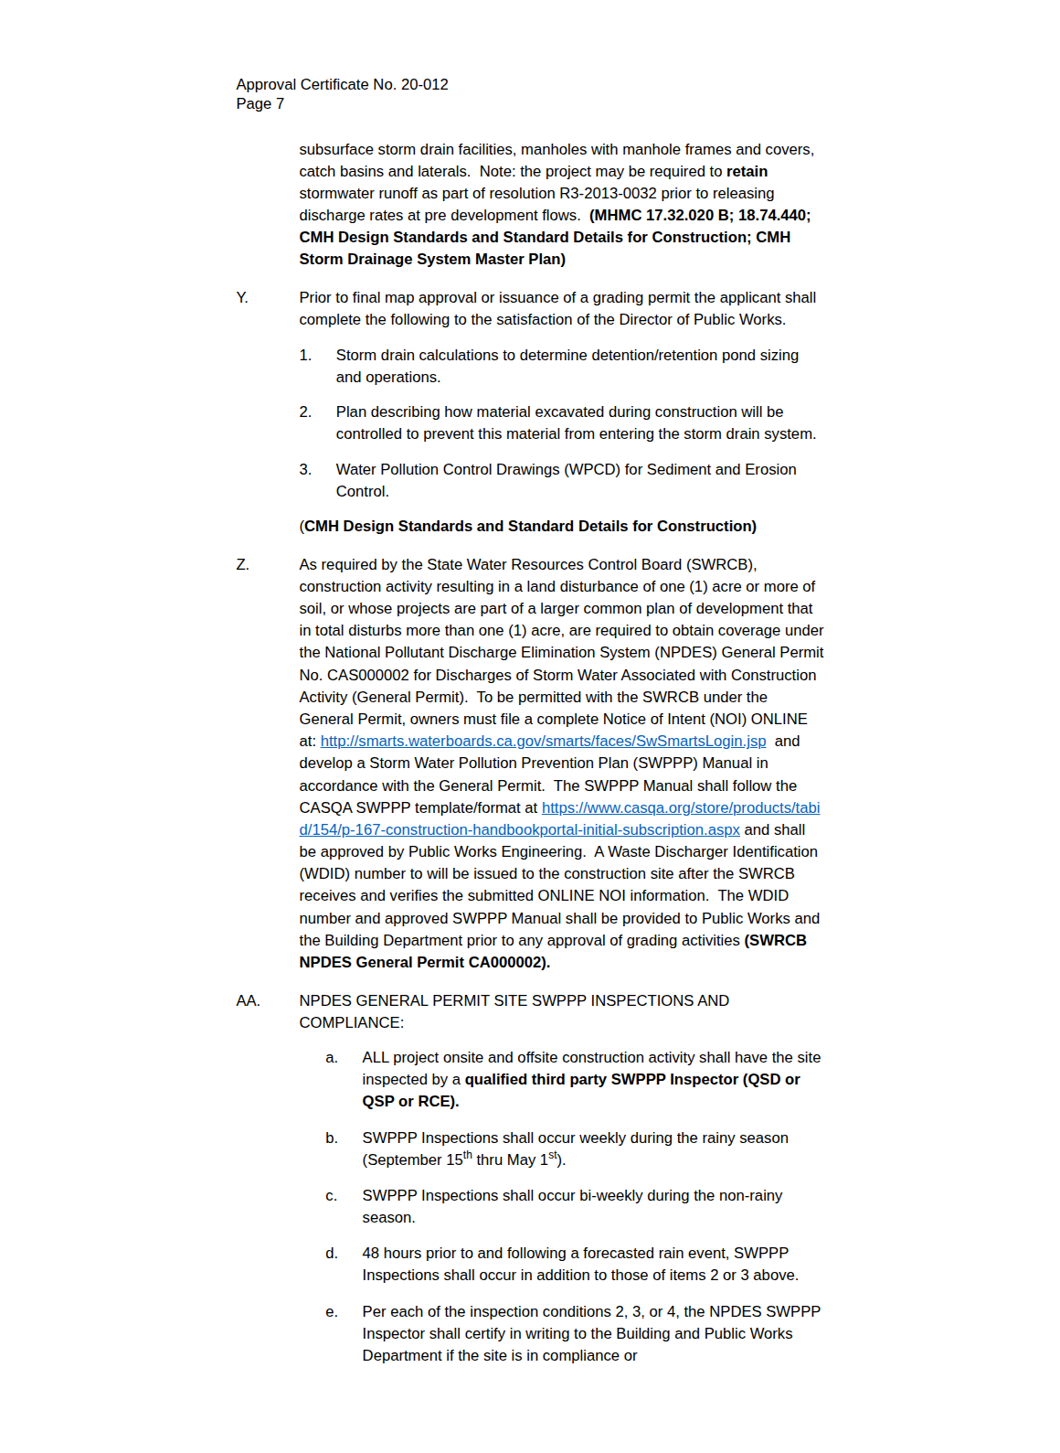Approval Certificate No. 20-012
Page 7
subsurface storm drain facilities, manholes with manhole frames and covers, catch basins and laterals. Note: the project may be required to retain stormwater runoff as part of resolution R3-2013-0032 prior to releasing discharge rates at pre development flows. (MHMC 17.32.020 B; 18.74.440; CMH Design Standards and Standard Details for Construction; CMH Storm Drainage System Master Plan)
Y. Prior to final map approval or issuance of a grading permit the applicant shall complete the following to the satisfaction of the Director of Public Works.
1. Storm drain calculations to determine detention/retention pond sizing and operations.
2. Plan describing how material excavated during construction will be controlled to prevent this material from entering the storm drain system.
3. Water Pollution Control Drawings (WPCD) for Sediment and Erosion Control.
(CMH Design Standards and Standard Details for Construction)
Z. As required by the State Water Resources Control Board (SWRCB), construction activity resulting in a land disturbance of one (1) acre or more of soil, or whose projects are part of a larger common plan of development that in total disturbs more than one (1) acre, are required to obtain coverage under the National Pollutant Discharge Elimination System (NPDES) General Permit No. CAS000002 for Discharges of Storm Water Associated with Construction Activity (General Permit). To be permitted with the SWRCB under the General Permit, owners must file a complete Notice of Intent (NOI) ONLINE at: http://smarts.waterboards.ca.gov/smarts/faces/SwSmartsLogin.jsp and develop a Storm Water Pollution Prevention Plan (SWPPP) Manual in accordance with the General Permit. The SWPPP Manual shall follow the CASQA SWPPP template/format at https://www.casqa.org/store/products/tabid/154/p-167-construction-handbookportal-initial-subscription.aspx and shall be approved by Public Works Engineering. A Waste Discharger Identification (WDID) number to will be issued to the construction site after the SWRCB receives and verifies the submitted ONLINE NOI information. The WDID number and approved SWPPP Manual shall be provided to Public Works and the Building Department prior to any approval of grading activities (SWRCB NPDES General Permit CA000002).
AA. NPDES GENERAL PERMIT SITE SWPPP INSPECTIONS AND COMPLIANCE:
a. ALL project onsite and offsite construction activity shall have the site inspected by a qualified third party SWPPP Inspector (QSD or QSP or RCE).
b. SWPPP Inspections shall occur weekly during the rainy season (September 15th thru May 1st).
c. SWPPP Inspections shall occur bi-weekly during the non-rainy season.
d. 48 hours prior to and following a forecasted rain event, SWPPP Inspections shall occur in addition to those of items 2 or 3 above.
e. Per each of the inspection conditions 2, 3, or 4, the NPDES SWPPP Inspector shall certify in writing to the Building and Public Works Department if the site is in compliance or